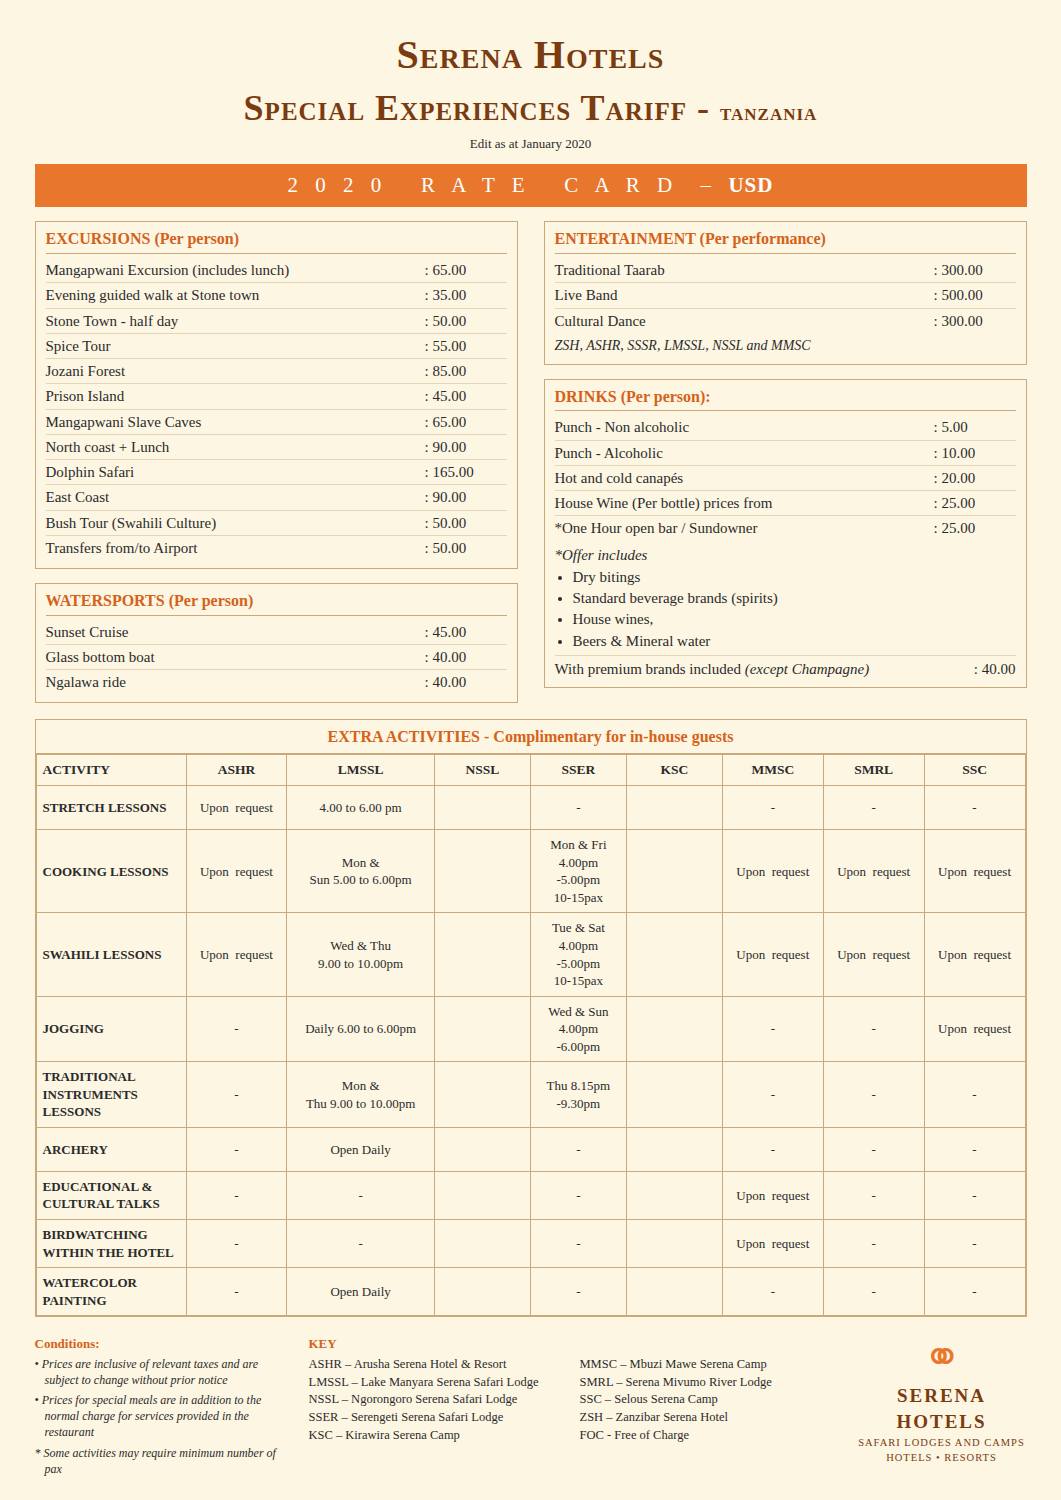Serena Hotels
Special Experiences Tariff - tanzania
Edit as at January 2020
2 0 2 0 R A T E C A R D – USD
EXCURSIONS (Per person)
| Mangapwani Excursion (includes lunch) | : 65.00 |
| Evening guided walk at Stone town | : 35.00 |
| Stone Town - half day | : 50.00 |
| Spice Tour | : 55.00 |
| Jozani Forest | : 85.00 |
| Prison Island | : 45.00 |
| Mangapwani Slave Caves | : 65.00 |
| North coast + Lunch | : 90.00 |
| Dolphin Safari | : 165.00 |
| East Coast | : 90.00 |
| Bush Tour (Swahili Culture) | : 50.00 |
| Transfers from/to Airport | : 50.00 |
WATERSPORTS (Per person)
| Sunset Cruise | : 45.00 |
| Glass bottom boat | : 40.00 |
| Ngalawa ride | : 40.00 |
ENTERTAINMENT (Per performance)
| Traditional Taarab | : 300.00 |
| Live Band | : 500.00 |
| Cultural Dance | : 300.00 |
ZSH, ASHR, SSSR, LMSSL, NSSL and MMSC
DRINKS (Per person):
| Punch - Non alcoholic | : 5.00 |
| Punch - Alcoholic | : 10.00 |
| Hot and cold canapés | : 20.00 |
| House Wine (Per bottle) prices from | : 25.00 |
| *One Hour open bar / Sundowner | : 25.00 |
*Offer includes
Dry bitings
Standard beverage brands (spirits)
House wines,
Beers & Mineral water
With premium brands included (except Champagne) : 40.00
EXTRA ACTIVITIES - Complimentary for in-house guests
| ACTIVITY | ASHR | LMSSL | NSSL | SSER | KSC | MMSC | SMRL | SSC |
| --- | --- | --- | --- | --- | --- | --- | --- | --- |
| STRETCH LESSONS | Upon request | 4.00 to 6.00 pm | | - | | - | - | - |
| COOKING LESSONS | Upon request | Mon & Sun 5.00 to 6.00pm | | Mon & Fri 4.00pm -5.00pm 10-15pax | | Upon request | Upon request | Upon request |
| SWAHILI LESSONS | Upon request | Wed & Thu 9.00 to 10.00pm | | Tue & Sat 4.00pm -5.00pm 10-15pax | | Upon request | Upon request | Upon request |
| JOGGING | - | Daily 6.00 to 6.00pm | | Wed & Sun 4.00pm -6.00pm | | - | - | Upon request |
| TRADITIONAL INSTRUMENTS LESSONS | - | Mon & Thu 9.00 to 10.00pm | | Thu 8.15pm -9.30pm | | - | - | - |
| ARCHERY | - | Open Daily | | - | | - | - | - |
| EDUCATIONAL & CULTURAL TALKS | - | - | | - | | Upon request | - | - |
| BIRDWATCHING WITHIN THE HOTEL | - | - | | - | | Upon request | - | - |
| WATERCOLOR PAINTING | - | Open Daily | | - | | - | - | - |
Conditions:
• Prices are inclusive of relevant taxes and are subject to change without prior notice
• Prices for special meals are in addition to the normal charge for services provided in the restaurant
* Some activities may require minimum number of pax
KEY
ASHR – Arusha Serena Hotel & Resort
MMSC – Mbuzi Mawe Serena Camp
LMSSL – Lake Manyara Serena Safari Lodge
SMRL – Serena Mivumo River Lodge
NSSL – Ngorongoro Serena Safari Lodge
SSC – Selous Serena Camp
SSER – Serengeti Serena Safari Lodge
ZSH – Zanzibar Serena Hotel
KSC – Kirawira Serena Camp
FOC - Free of Charge
⚭
SERENA HOTELS
SAFARI LODGES AND CAMPS
HOTELS • RESORTS